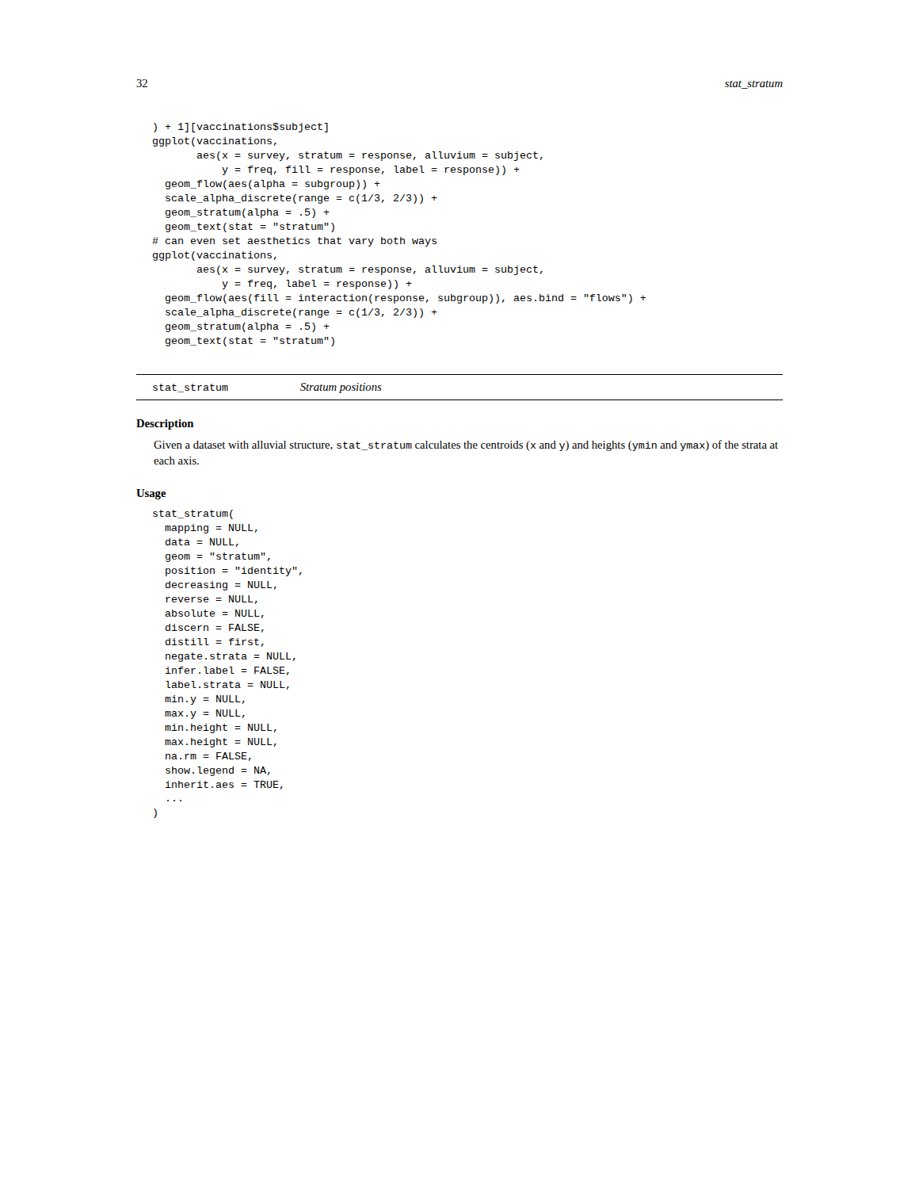32 stat_stratum
) + 1][vaccinations$subject]
ggplot(vaccinations,
       aes(x = survey, stratum = response, alluvium = subject,
           y = freq, fill = response, label = response)) +
  geom_flow(aes(alpha = subgroup)) +
  scale_alpha_discrete(range = c(1/3, 2/3)) +
  geom_stratum(alpha = .5) +
  geom_text(stat = "stratum")
# can even set aesthetics that vary both ways
ggplot(vaccinations,
       aes(x = survey, stratum = response, alluvium = subject,
           y = freq, label = response)) +
  geom_flow(aes(fill = interaction(response, subgroup)), aes.bind = "flows") +
  scale_alpha_discrete(range = c(1/3, 2/3)) +
  geom_stratum(alpha = .5) +
  geom_text(stat = "stratum")
stat_stratum Stratum positions
Description
Given a dataset with alluvial structure, stat_stratum calculates the centroids (x and y) and heights (ymin and ymax) of the strata at each axis.
Usage
stat_stratum(
  mapping = NULL,
  data = NULL,
  geom = "stratum",
  position = "identity",
  decreasing = NULL,
  reverse = NULL,
  absolute = NULL,
  discern = FALSE,
  distill = first,
  negate.strata = NULL,
  infer.label = FALSE,
  label.strata = NULL,
  min.y = NULL,
  max.y = NULL,
  min.height = NULL,
  max.height = NULL,
  na.rm = FALSE,
  show.legend = NA,
  inherit.aes = TRUE,
  ...
)